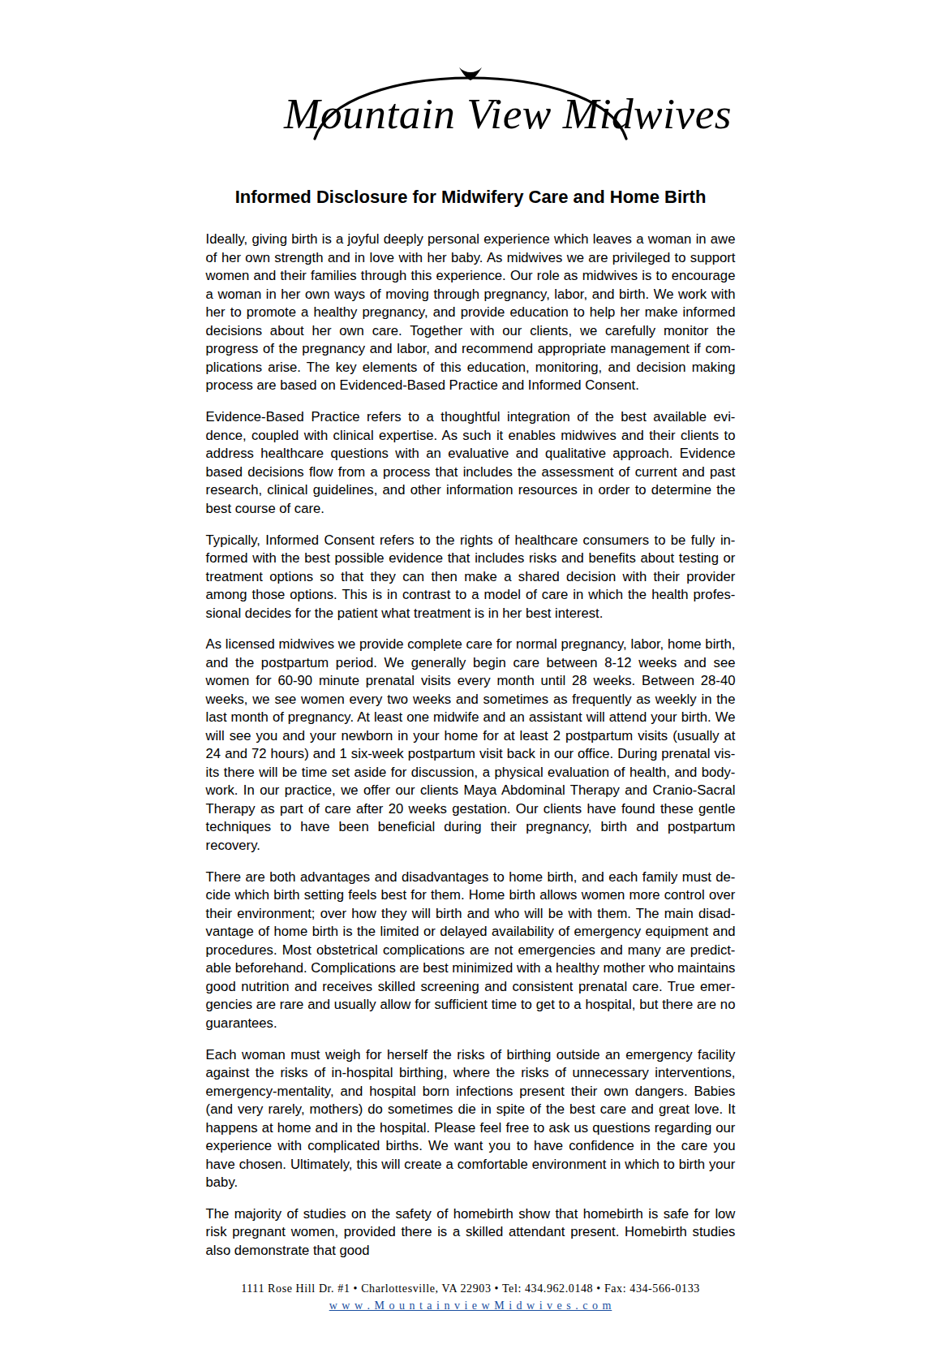Mountain View Midwives
Informed Disclosure for Midwifery Care and Home Birth
Ideally, giving birth is a joyful deeply personal experience which leaves a woman in awe of her own strength and in love with her baby. As midwives we are privileged to support women and their families through this experience. Our role as midwives is to encourage a woman in her own ways of moving through pregnancy, labor, and birth. We work with her to promote a healthy pregnancy, and provide education to help her make informed decisions about her own care. Together with our clients, we carefully monitor the progress of the pregnancy and labor, and recommend appropriate management if complications arise. The key elements of this education, monitoring, and decision making process are based on Evidenced-Based Practice and Informed Consent.
Evidence-Based Practice refers to a thoughtful integration of the best available evidence, coupled with clinical expertise. As such it enables midwives and their clients to address healthcare questions with an evaluative and qualitative approach. Evidence based decisions flow from a process that includes the assessment of current and past research, clinical guidelines, and other information resources in order to determine the best course of care.
Typically, Informed Consent refers to the rights of healthcare consumers to be fully informed with the best possible evidence that includes risks and benefits about testing or treatment options so that they can then make a shared decision with their provider among those options. This is in contrast to a model of care in which the health professional decides for the patient what treatment is in her best interest.
As licensed midwives we provide complete care for normal pregnancy, labor, home birth, and the postpartum period. We generally begin care between 8-12 weeks and see women for 60-90 minute prenatal visits every month until 28 weeks. Between 28-40 weeks, we see women every two weeks and sometimes as frequently as weekly in the last month of pregnancy. At least one midwife and an assistant will attend your birth. We will see you and your newborn in your home for at least 2 postpartum visits (usually at 24 and 72 hours) and 1 six-week postpartum visit back in our office. During prenatal visits there will be time set aside for discussion, a physical evaluation of health, and bodywork. In our practice, we offer our clients Maya Abdominal Therapy and Cranio-Sacral Therapy as part of care after 20 weeks gestation. Our clients have found these gentle techniques to have been beneficial during their pregnancy, birth and postpartum recovery.
There are both advantages and disadvantages to home birth, and each family must decide which birth setting feels best for them. Home birth allows women more control over their environment; over how they will birth and who will be with them. The main disadvantage of home birth is the limited or delayed availability of emergency equipment and procedures. Most obstetrical complications are not emergencies and many are predictable beforehand. Complications are best minimized with a healthy mother who maintains good nutrition and receives skilled screening and consistent prenatal care. True emergencies are rare and usually allow for sufficient time to get to a hospital, but there are no guarantees.
Each woman must weigh for herself the risks of birthing outside an emergency facility against the risks of in-hospital birthing, where the risks of unnecessary interventions, emergency-mentality, and hospital born infections present their own dangers. Babies (and very rarely, mothers) do sometimes die in spite of the best care and great love. It happens at home and in the hospital. Please feel free to ask us questions regarding our experience with complicated births. We want you to have confidence in the care you have chosen. Ultimately, this will create a comfortable environment in which to birth your baby.
The majority of studies on the safety of homebirth show that homebirth is safe for low risk pregnant women, provided there is a skilled attendant present. Homebirth studies also demonstrate that good
1111 Rose Hill Dr. #1 • Charlottesville, VA 22903 • Tel: 434.962.0148 • Fax: 434-566-0133 w w w . M o u n t a i n v i e w M i d w i v e s . c o m